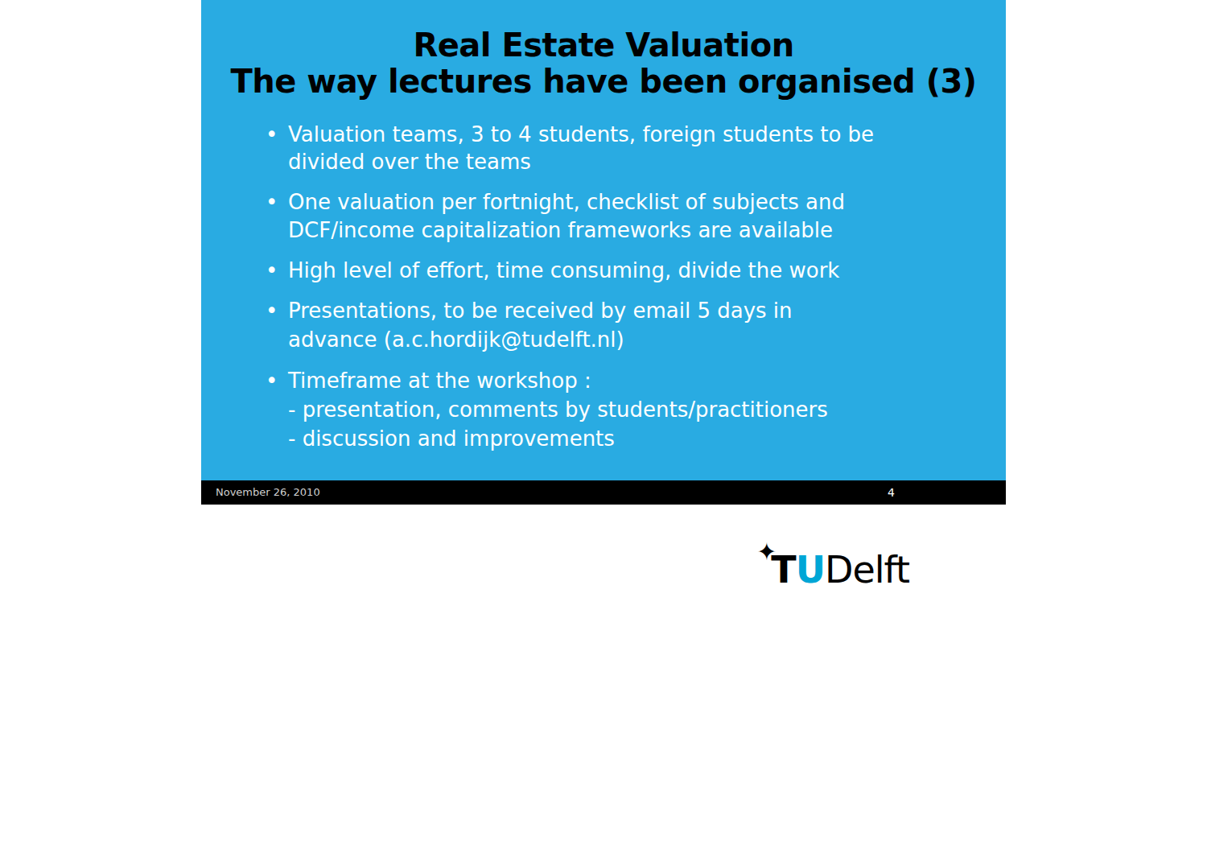Real Estate Valuation
The way lectures have been organised (3)
Valuation teams, 3 to 4 students, foreign students to be divided over the teams
One valuation per fortnight, checklist of subjects and DCF/income capitalization frameworks are available
High level of effort, time consuming, divide the work
Presentations, to be received by email 5 days in advance (a.c.hordijk@tudelft.nl)
Timeframe at the workshop : - presentation, comments by students/practitioners - discussion and improvements
November 26, 2010 4
✦TUDelft